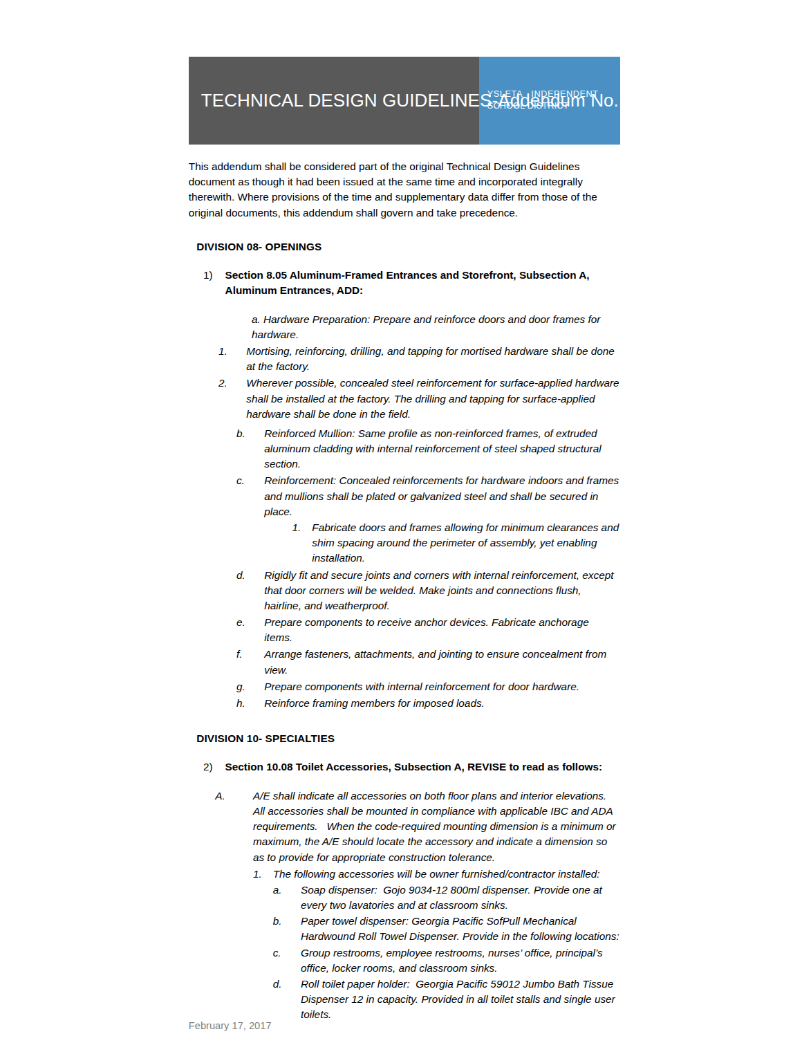TECHNICAL DESIGN GUIDELINES-Addendum No. 1
YSLETA INDEPENDENT
SCHOOL DISTRICT
This addendum shall be considered part of the original Technical Design Guidelines document as though it had been issued at the same time and incorporated integrally therewith. Where provisions of the time and supplementary data differ from those of the original documents, this addendum shall govern and take precedence.
DIVISION 08- OPENINGS
1) Section 8.05 Aluminum-Framed Entrances and Storefront, Subsection A, Aluminum Entrances, ADD:
a. Hardware Preparation: Prepare and reinforce doors and door frames for hardware.
1. Mortising, reinforcing, drilling, and tapping for mortised hardware shall be done at the factory.
2. Wherever possible, concealed steel reinforcement for surface-applied hardware shall be installed at the factory. The drilling and tapping for surface-applied hardware shall be done in the field.
b. Reinforced Mullion: Same profile as non-reinforced frames, of extruded aluminum cladding with internal reinforcement of steel shaped structural section.
c. Reinforcement: Concealed reinforcements for hardware indoors and frames and mullions shall be plated or galvanized steel and shall be secured in place.
1. Fabricate doors and frames allowing for minimum clearances and shim spacing around the perimeter of assembly, yet enabling installation.
d. Rigidly fit and secure joints and corners with internal reinforcement, except that door corners will be welded. Make joints and connections flush, hairline, and weatherproof.
e. Prepare components to receive anchor devices. Fabricate anchorage items.
f. Arrange fasteners, attachments, and jointing to ensure concealment from view.
g. Prepare components with internal reinforcement for door hardware.
h. Reinforce framing members for imposed loads.
DIVISION 10- SPECIALTIES
2) Section 10.08 Toilet Accessories, Subsection A, REVISE to read as follows:
A. A/E shall indicate all accessories on both floor plans and interior elevations. All accessories shall be mounted in compliance with applicable IBC and ADA requirements. When the code-required mounting dimension is a minimum or maximum, the A/E should locate the accessory and indicate a dimension so as to provide for appropriate construction tolerance.
1. The following accessories will be owner furnished/contractor installed:
a. Soap dispenser: Gojo 9034-12 800ml dispenser. Provide one at every two lavatories and at classroom sinks.
b. Paper towel dispenser: Georgia Pacific SofPull Mechanical Hardwound Roll Towel Dispenser. Provide in the following locations:
c. Group restrooms, employee restrooms, nurses’ office, principal’s office, locker rooms, and classroom sinks.
d. Roll toilet paper holder: Georgia Pacific 59012 Jumbo Bath Tissue Dispenser 12 in capacity. Provided in all toilet stalls and single user toilets.
February 17, 2017